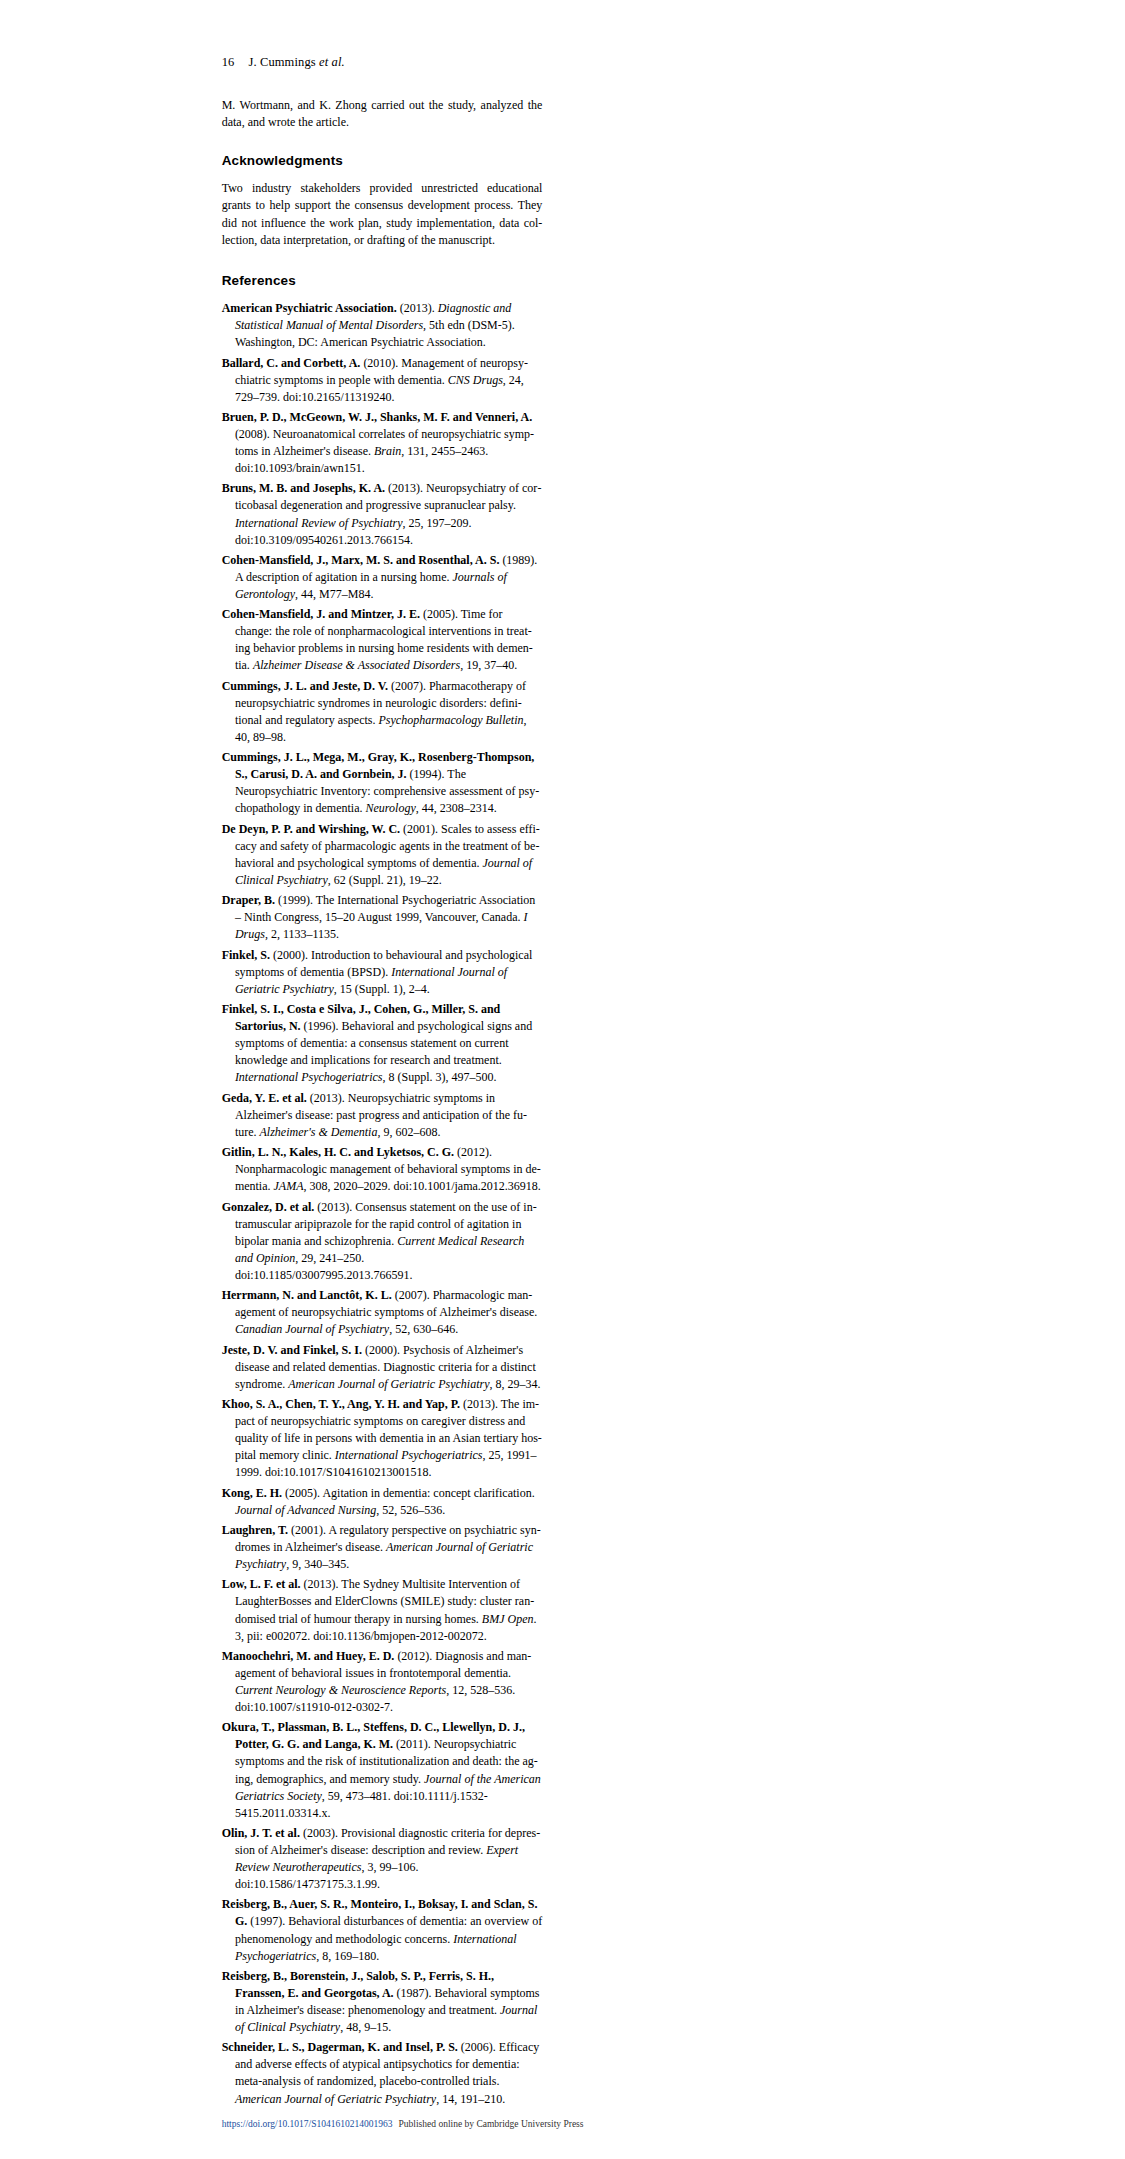16 J. Cummings et al.
M. Wortmann, and K. Zhong carried out the study, analyzed the data, and wrote the article.
Acknowledgments
Two industry stakeholders provided unrestricted educational grants to help support the consensus development process. They did not influence the work plan, study implementation, data collection, data interpretation, or drafting of the manuscript.
References
American Psychiatric Association. (2013). Diagnostic and Statistical Manual of Mental Disorders, 5th edn (DSM-5). Washington, DC: American Psychiatric Association.
Ballard, C. and Corbett, A. (2010). Management of neuropsychiatric symptoms in people with dementia. CNS Drugs, 24, 729–739. doi:10.2165/11319240.
Bruen, P. D., McGeown, W. J., Shanks, M. F. and Venneri, A. (2008). Neuroanatomical correlates of neuropsychiatric symptoms in Alzheimer's disease. Brain, 131, 2455–2463. doi:10.1093/brain/awn151.
Bruns, M. B. and Josephs, K. A. (2013). Neuropsychiatry of corticobasal degeneration and progressive supranuclear palsy. International Review of Psychiatry, 25, 197–209. doi:10.3109/09540261.2013.766154.
Cohen-Mansfield, J., Marx, M. S. and Rosenthal, A. S. (1989). A description of agitation in a nursing home. Journals of Gerontology, 44, M77–M84.
Cohen-Mansfield, J. and Mintzer, J. E. (2005). Time for change: the role of nonpharmacological interventions in treating behavior problems in nursing home residents with dementia. Alzheimer Disease & Associated Disorders, 19, 37–40.
Cummings, J. L. and Jeste, D. V. (2007). Pharmacotherapy of neuropsychiatric syndromes in neurologic disorders: definitional and regulatory aspects. Psychopharmacology Bulletin, 40, 89–98.
Cummings, J. L., Mega, M., Gray, K., Rosenberg-Thompson, S., Carusi, D. A. and Gornbein, J. (1994). The Neuropsychiatric Inventory: comprehensive assessment of psychopathology in dementia. Neurology, 44, 2308–2314.
De Deyn, P. P. and Wirshing, W. C. (2001). Scales to assess efficacy and safety of pharmacologic agents in the treatment of behavioral and psychological symptoms of dementia. Journal of Clinical Psychiatry, 62 (Suppl. 21), 19–22.
Draper, B. (1999). The International Psychogeriatric Association – Ninth Congress, 15–20 August 1999, Vancouver, Canada. I Drugs, 2, 1133–1135.
Finkel, S. (2000). Introduction to behavioural and psychological symptoms of dementia (BPSD). International Journal of Geriatric Psychiatry, 15 (Suppl. 1), 2–4.
Finkel, S. I., Costa e Silva, J., Cohen, G., Miller, S. and Sartorius, N. (1996). Behavioral and psychological signs and symptoms of dementia: a consensus statement on current knowledge and implications for research and treatment. International Psychogeriatrics, 8 (Suppl. 3), 497–500.
Geda, Y. E. et al. (2013). Neuropsychiatric symptoms in Alzheimer's disease: past progress and anticipation of the future. Alzheimer's & Dementia, 9, 602–608.
Gitlin, L. N., Kales, H. C. and Lyketsos, C. G. (2012). Nonpharmacologic management of behavioral symptoms in dementia. JAMA, 308, 2020–2029. doi:10.1001/jama.2012.36918.
Gonzalez, D. et al. (2013). Consensus statement on the use of intramuscular aripiprazole for the rapid control of agitation in bipolar mania and schizophrenia. Current Medical Research and Opinion, 29, 241–250. doi:10.1185/03007995.2013.766591.
Herrmann, N. and Lanctôt, K. L. (2007). Pharmacologic management of neuropsychiatric symptoms of Alzheimer's disease. Canadian Journal of Psychiatry, 52, 630–646.
Jeste, D. V. and Finkel, S. I. (2000). Psychosis of Alzheimer's disease and related dementias. Diagnostic criteria for a distinct syndrome. American Journal of Geriatric Psychiatry, 8, 29–34.
Khoo, S. A., Chen, T. Y., Ang, Y. H. and Yap, P. (2013). The impact of neuropsychiatric symptoms on caregiver distress and quality of life in persons with dementia in an Asian tertiary hospital memory clinic. International Psychogeriatrics, 25, 1991–1999. doi:10.1017/S1041610213001518.
Kong, E. H. (2005). Agitation in dementia: concept clarification. Journal of Advanced Nursing, 52, 526–536.
Laughren, T. (2001). A regulatory perspective on psychiatric syndromes in Alzheimer's disease. American Journal of Geriatric Psychiatry, 9, 340–345.
Low, L. F. et al. (2013). The Sydney Multisite Intervention of LaughterBosses and ElderClowns (SMILE) study: cluster randomised trial of humour therapy in nursing homes. BMJ Open. 3, pii: e002072. doi:10.1136/bmjopen-2012-002072.
Manoochehri, M. and Huey, E. D. (2012). Diagnosis and management of behavioral issues in frontotemporal dementia. Current Neurology & Neuroscience Reports, 12, 528–536. doi:10.1007/s11910-012-0302-7.
Okura, T., Plassman, B. L., Steffens, D. C., Llewellyn, D. J., Potter, G. G. and Langa, K. M. (2011). Neuropsychiatric symptoms and the risk of institutionalization and death: the aging, demographics, and memory study. Journal of the American Geriatrics Society, 59, 473–481. doi:10.1111/j.1532-5415.2011.03314.x.
Olin, J. T. et al. (2003). Provisional diagnostic criteria for depression of Alzheimer's disease: description and review. Expert Review Neurotherapeutics, 3, 99–106. doi:10.1586/14737175.3.1.99.
Reisberg, B., Auer, S. R., Monteiro, I., Boksay, I. and Sclan, S. G. (1997). Behavioral disturbances of dementia: an overview of phenomenology and methodologic concerns. International Psychogeriatrics, 8, 169–180.
Reisberg, B., Borenstein, J., Salob, S. P., Ferris, S. H., Franssen, E. and Georgotas, A. (1987). Behavioral symptoms in Alzheimer's disease: phenomenology and treatment. Journal of Clinical Psychiatry, 48, 9–15.
Schneider, L. S., Dagerman, K. and Insel, P. S. (2006). Efficacy and adverse effects of atypical antipsychotics for dementia: meta-analysis of randomized, placebo-controlled trials. American Journal of Geriatric Psychiatry, 14, 191–210.
https://doi.org/10.1017/S1041610214001963 Published online by Cambridge University Press